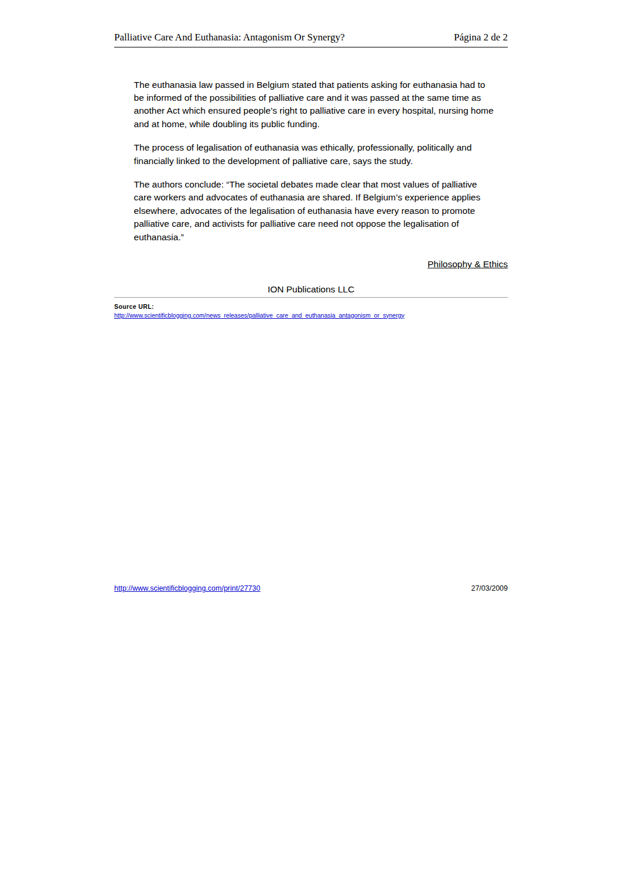Palliative Care And Euthanasia: Antagonism Or Synergy?
Página 2 de 2
The euthanasia law passed in Belgium stated that patients asking for euthanasia had to be informed of the possibilities of palliative care and it was passed at the same time as another Act which ensured people’s right to palliative care in every hospital, nursing home and at home, while doubling its public funding.
The process of legalisation of euthanasia was ethically, professionally, politically and financially linked to the development of palliative care, says the study.
The authors conclude: “The societal debates made clear that most values of palliative care workers and advocates of euthanasia are shared. If Belgium’s experience applies elsewhere, advocates of the legalisation of euthanasia have every reason to promote palliative care, and activists for palliative care need not oppose the legalisation of euthanasia.”
Philosophy & Ethics
ION Publications LLC
Source URL:
http://www.scientificblogging.com/news_releases/palliative_care_and_euthanasia_antagonism_or_synergy
http://www.scientificblogging.com/print/27730
27/03/2009